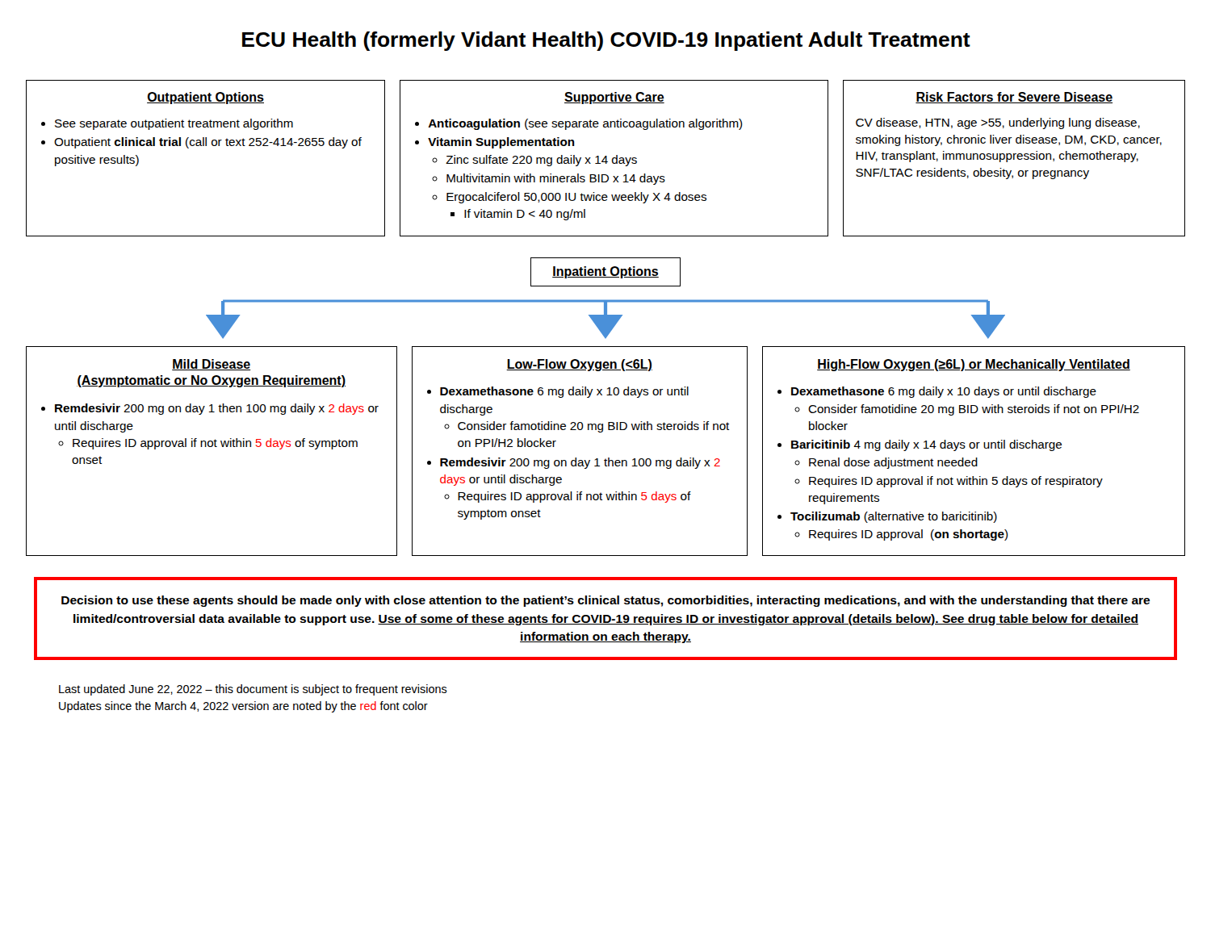ECU Health (formerly Vidant Health) COVID-19 Inpatient Adult Treatment
Outpatient Options
See separate outpatient treatment algorithm
Outpatient clinical trial (call or text 252-414-2655 day of positive results)
Supportive Care
Anticoagulation (see separate anticoagulation algorithm)
Vitamin Supplementation
Zinc sulfate 220 mg daily x 14 days
Multivitamin with minerals BID x 14 days
Ergocalciferol 50,000 IU twice weekly X 4 doses
If vitamin D < 40 ng/ml
Risk Factors for Severe Disease
CV disease, HTN, age >55, underlying lung disease, smoking history, chronic liver disease, DM, CKD, cancer, HIV, transplant, immunosuppression, chemotherapy, SNF/LTAC residents, obesity, or pregnancy
Inpatient Options
Mild Disease
(Asymptomatic or No Oxygen Requirement)
Remdesivir 200 mg on day 1 then 100 mg daily x 2 days or until discharge
Requires ID approval if not within 5 days of symptom onset
Low-Flow Oxygen (<6L)
Dexamethasone 6 mg daily x 10 days or until discharge
Consider famotidine 20 mg BID with steroids if not on PPI/H2 blocker
Remdesivir 200 mg on day 1 then 100 mg daily x 2 days or until discharge
Requires ID approval if not within 5 days of symptom onset
High-Flow Oxygen (≥6L) or Mechanically Ventilated
Dexamethasone 6 mg daily x 10 days or until discharge
Consider famotidine 20 mg BID with steroids if not on PPI/H2 blocker
Baricitinib 4 mg daily x 14 days or until discharge
Renal dose adjustment needed
Requires ID approval if not within 5 days of respiratory requirements
Tocilizumab (alternative to baricitinib)
Requires ID approval (on shortage)
Decision to use these agents should be made only with close attention to the patient’s clinical status, comorbidities, interacting medications, and with the understanding that there are limited/controversial data available to support use. Use of some of these agents for COVID-19 requires ID or investigator approval (details below). See drug table below for detailed information on each therapy.
Last updated June 22, 2022 – this document is subject to frequent revisions
Updates since the March 4, 2022 version are noted by the red font color